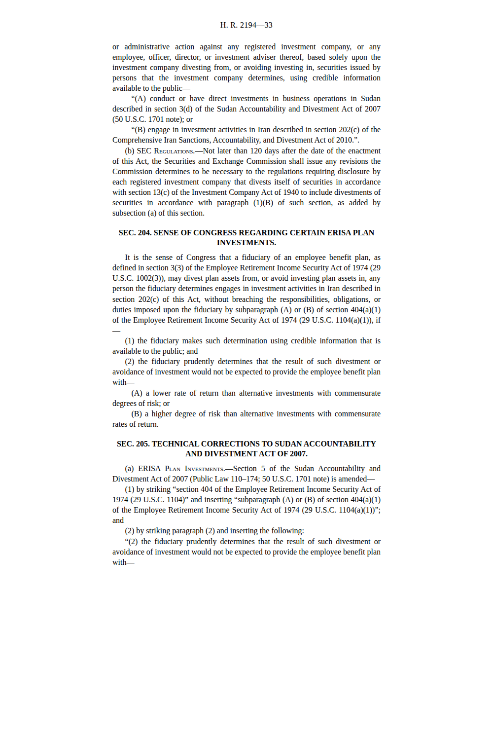H. R. 2194—33
or administrative action against any registered investment company, or any employee, officer, director, or investment adviser thereof, based solely upon the investment company divesting from, or avoiding investing in, securities issued by persons that the investment company determines, using credible information available to the public—
“(A) conduct or have direct investments in business operations in Sudan described in section 3(d) of the Sudan Accountability and Divestment Act of 2007 (50 U.S.C. 1701 note); or
“(B) engage in investment activities in Iran described in section 202(c) of the Comprehensive Iran Sanctions, Accountability, and Divestment Act of 2010.”.
(b) SEC Regulations.—Not later than 120 days after the date of the enactment of this Act, the Securities and Exchange Commission shall issue any revisions the Commission determines to be necessary to the regulations requiring disclosure by each registered investment company that divests itself of securities in accordance with section 13(c) of the Investment Company Act of 1940 to include divestments of securities in accordance with paragraph (1)(B) of such section, as added by subsection (a) of this section.
SEC. 204. SENSE OF CONGRESS REGARDING CERTAIN ERISA PLAN INVESTMENTS.
It is the sense of Congress that a fiduciary of an employee benefit plan, as defined in section 3(3) of the Employee Retirement Income Security Act of 1974 (29 U.S.C. 1002(3)), may divest plan assets from, or avoid investing plan assets in, any person the fiduciary determines engages in investment activities in Iran described in section 202(c) of this Act, without breaching the responsibilities, obligations, or duties imposed upon the fiduciary by subparagraph (A) or (B) of section 404(a)(1) of the Employee Retirement Income Security Act of 1974 (29 U.S.C. 1104(a)(1)), if—
(1) the fiduciary makes such determination using credible information that is available to the public; and
(2) the fiduciary prudently determines that the result of such divestment or avoidance of investment would not be expected to provide the employee benefit plan with—
(A) a lower rate of return than alternative investments with commensurate degrees of risk; or
(B) a higher degree of risk than alternative investments with commensurate rates of return.
SEC. 205. TECHNICAL CORRECTIONS TO SUDAN ACCOUNTABILITY AND DIVESTMENT ACT OF 2007.
(a) ERISA Plan Investments.—Section 5 of the Sudan Accountability and Divestment Act of 2007 (Public Law 110–174; 50 U.S.C. 1701 note) is amended—
(1) by striking “section 404 of the Employee Retirement Income Security Act of 1974 (29 U.S.C. 1104)” and inserting “subparagraph (A) or (B) of section 404(a)(1) of the Employee Retirement Income Security Act of 1974 (29 U.S.C. 1104(a)(1))”; and
(2) by striking paragraph (2) and inserting the following:
“(2) the fiduciary prudently determines that the result of such divestment or avoidance of investment would not be expected to provide the employee benefit plan with—